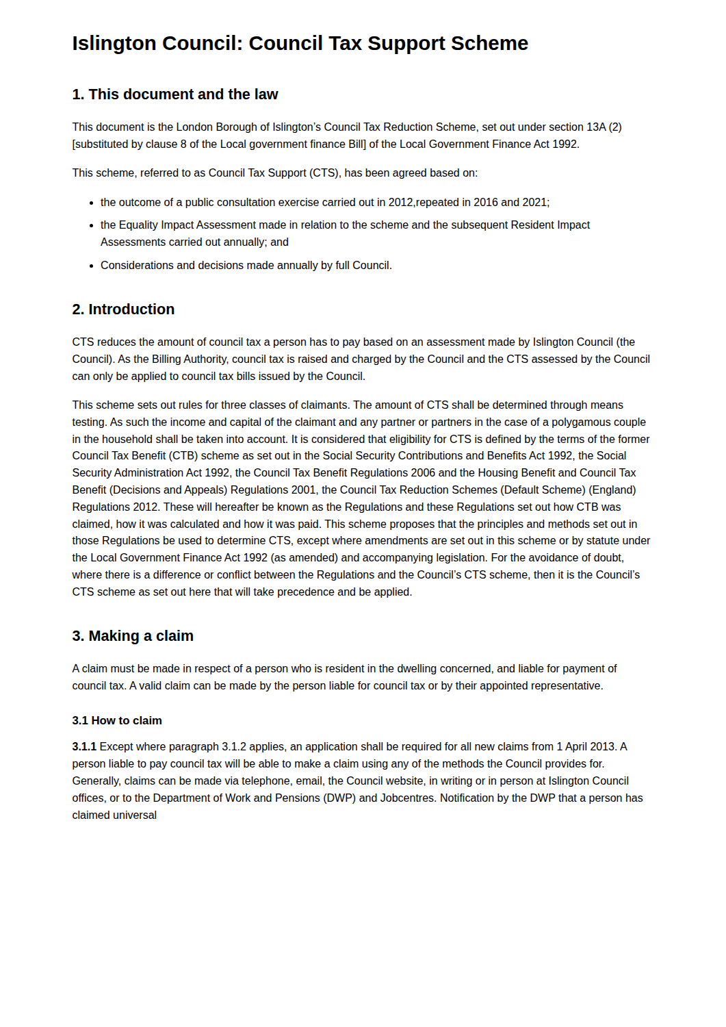Islington Council: Council Tax Support Scheme
1. This document and the law
This document is the London Borough of Islington’s Council Tax Reduction Scheme, set out under section 13A (2) [substituted by clause 8 of the Local government finance Bill] of the Local Government Finance Act 1992.
This scheme, referred to as Council Tax Support (CTS), has been agreed based on:
the outcome of a public consultation exercise carried out in 2012,repeated in 2016 and 2021;
the Equality Impact Assessment made in relation to the scheme and the subsequent Resident Impact Assessments carried out annually; and
Considerations and decisions made annually by full Council.
2. Introduction
CTS reduces the amount of council tax a person has to pay based on an assessment made by Islington Council (the Council). As the Billing Authority, council tax is raised and charged by the Council and the CTS assessed by the Council can only be applied to council tax bills issued by the Council.
This scheme sets out rules for three classes of claimants. The amount of CTS shall be determined through means testing. As such the income and capital of the claimant and any partner or partners in the case of a polygamous couple in the household shall be taken into account. It is considered that eligibility for CTS is defined by the terms of the former Council Tax Benefit (CTB) scheme as set out in the Social Security Contributions and Benefits Act 1992, the Social Security Administration Act 1992, the Council Tax Benefit Regulations 2006 and the Housing Benefit and Council Tax Benefit (Decisions and Appeals) Regulations 2001, the Council Tax Reduction Schemes (Default Scheme) (England) Regulations 2012. These will hereafter be known as the Regulations and these Regulations set out how CTB was claimed, how it was calculated and how it was paid. This scheme proposes that the principles and methods set out in those Regulations be used to determine CTS, except where amendments are set out in this scheme or by statute under the Local Government Finance Act 1992 (as amended) and accompanying legislation. For the avoidance of doubt, where there is a difference or conflict between the Regulations and the Council’s CTS scheme, then it is the Council’s CTS scheme as set out here that will take precedence and be applied.
3. Making a claim
A claim must be made in respect of a person who is resident in the dwelling concerned, and liable for payment of council tax. A valid claim can be made by the person liable for council tax or by their appointed representative.
3.1 How to claim
3.1.1 Except where paragraph 3.1.2 applies, an application shall be required for all new claims from 1 April 2013. A person liable to pay council tax will be able to make a claim using any of the methods the Council provides for. Generally, claims can be made via telephone, email, the Council website, in writing or in person at Islington Council offices, or to the Department of Work and Pensions (DWP) and Jobcentres. Notification by the DWP that a person has claimed universal